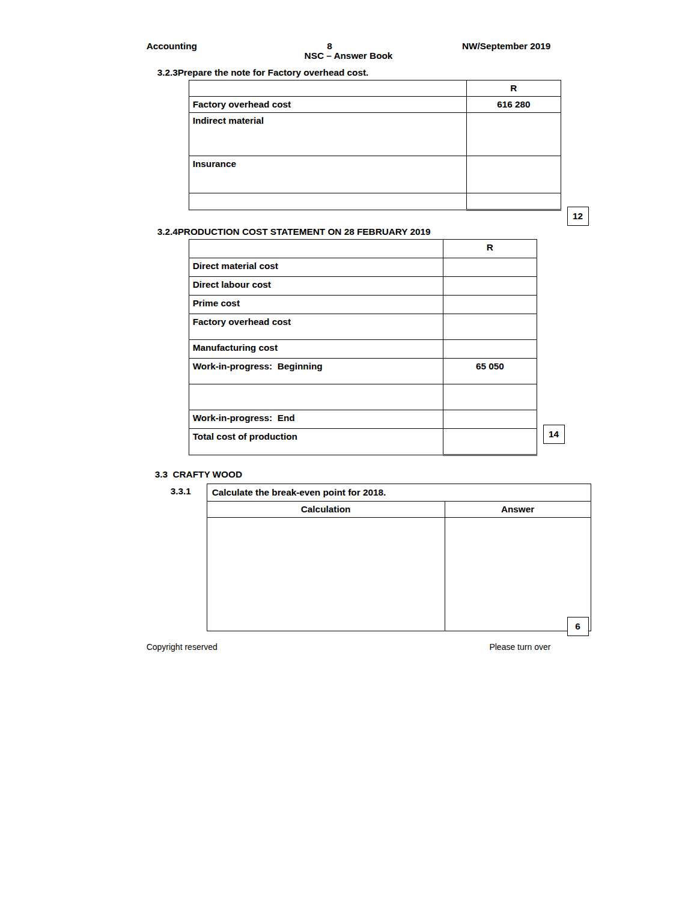Accounting
8
NW/September 2019
NSC – Answer Book
3.2.3
Prepare the note for Factory overhead cost.
| | R |
| Factory overhead cost | 616 280 |
| Indirect material | |
| Insurance | |
12
3.2.4
PRODUCTION COST STATEMENT ON 28 FEBRUARY 2019
| | R |
| Direct material cost | |
| Direct labour cost | |
| Prime cost | |
| Factory overhead cost | |
| Manufacturing cost | |
| Work-in-progress: Beginning | 65 050 |
| Work-in-progress: End | |
| Total cost of production | |
14
3.3 CRAFTY WOOD
3.3.1
.
| Calculate the break-even point for 2018. |
| Calculation | Answer |
6
Copyright reserved
Please turn over